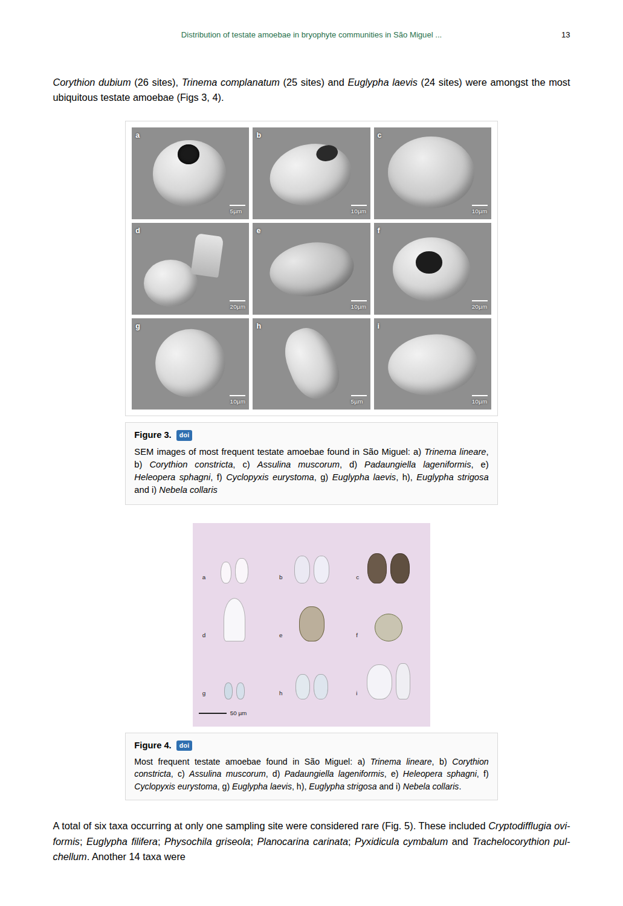Distribution of testate amoebae in bryophyte communities in São Miguel ...
13
Corythion dubium (26 sites), Trinema complanatum (25 sites) and Euglypha laevis (24 sites) were amongst the most ubiquitous testate amoebae (Figs 3, 4).
a 5µm
b 10µm
c 10µm
d 20µm
e 10µm
f 20µm
g 10µm
h 5µm
i 10µm
Figure 3. doi
SEM images of most frequent testate amoebae found in São Miguel: a) Trinema lineare, b) Corythion constricta, c) Assulina muscorum, d) Padaungiella lageniformis, e) Heleopera sphagni, f) Cyclopyxis eurystoma, g) Euglypha laevis, h), Euglypha strigosa and i) Nebela collaris
a
b
c
d
e
f
g
h
i
50 µm
Figure 4. doi
Most frequent testate amoebae found in São Miguel: a) Trinema lineare, b) Corythion constricta, c) Assulina muscorum, d) Padaungiella lageniformis, e) Heleopera sphagni, f) Cyclopyxis eurystoma, g) Euglypha laevis, h), Euglypha strigosa and i) Nebela collaris.
A total of six taxa occurring at only one sampling site were considered rare (Fig. 5). These included Cryptodifflugia oviformis; Euglypha filifera; Physochila griseola; Planocarina carinata; Pyxidicula cymbalum and Trachelocorythion pulchellum. Another 14 taxa were